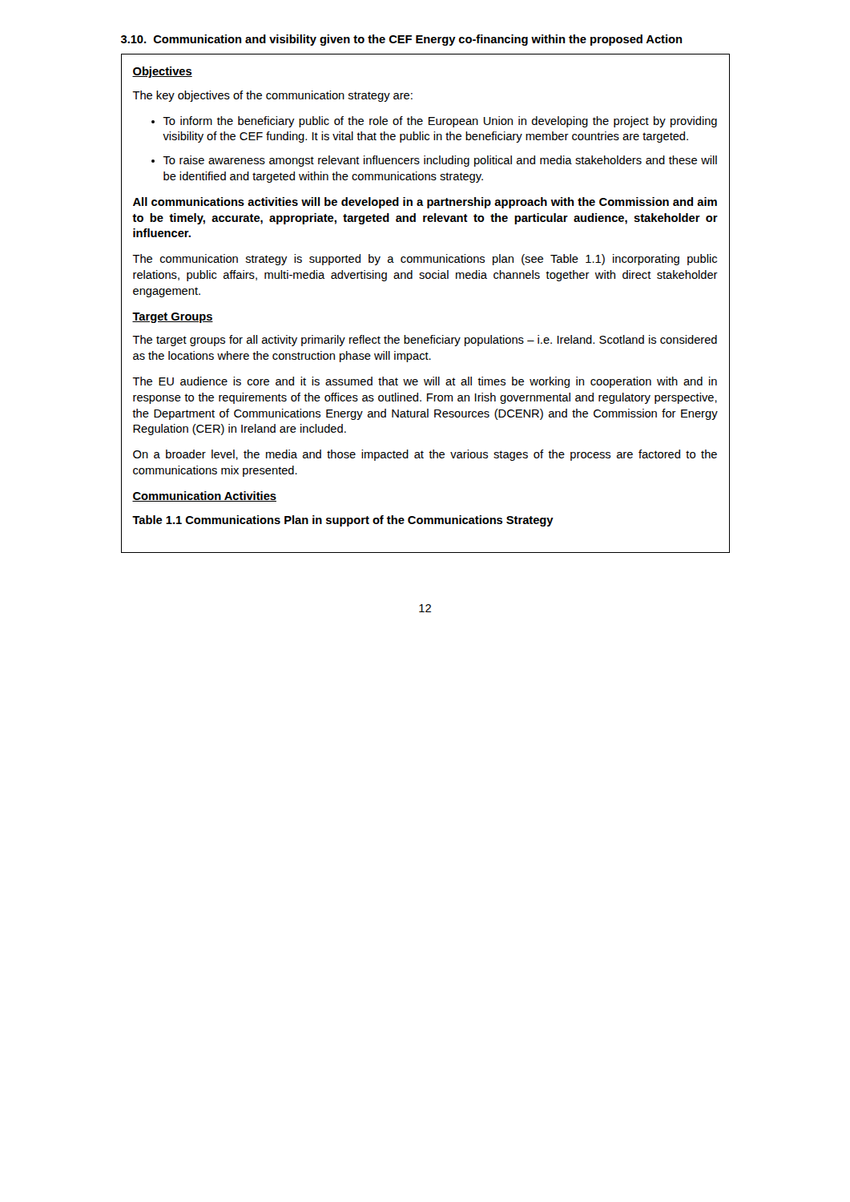3.10. Communication and visibility given to the CEF Energy co-financing within the proposed Action
Objectives
The key objectives of the communication strategy are:
To inform the beneficiary public of the role of the European Union in developing the project by providing visibility of the CEF funding. It is vital that the public in the beneficiary member countries are targeted.
To raise awareness amongst relevant influencers including political and media stakeholders and these will be identified and targeted within the communications strategy.
All communications activities will be developed in a partnership approach with the Commission and aim to be timely, accurate, appropriate, targeted and relevant to the particular audience, stakeholder or influencer.
The communication strategy is supported by a communications plan (see Table 1.1) incorporating public relations, public affairs, multi-media advertising and social media channels together with direct stakeholder engagement.
Target Groups
The target groups for all activity primarily reflect the beneficiary populations – i.e. Ireland. Scotland is considered as the locations where the construction phase will impact.
The EU audience is core and it is assumed that we will at all times be working in cooperation with and in response to the requirements of the offices as outlined. From an Irish governmental and regulatory perspective, the Department of Communications Energy and Natural Resources (DCENR) and the Commission for Energy Regulation (CER) in Ireland are included.
On a broader level, the media and those impacted at the various stages of the process are factored to the communications mix presented.
Communication Activities
Table 1.1 Communications Plan in support of the Communications Strategy
12